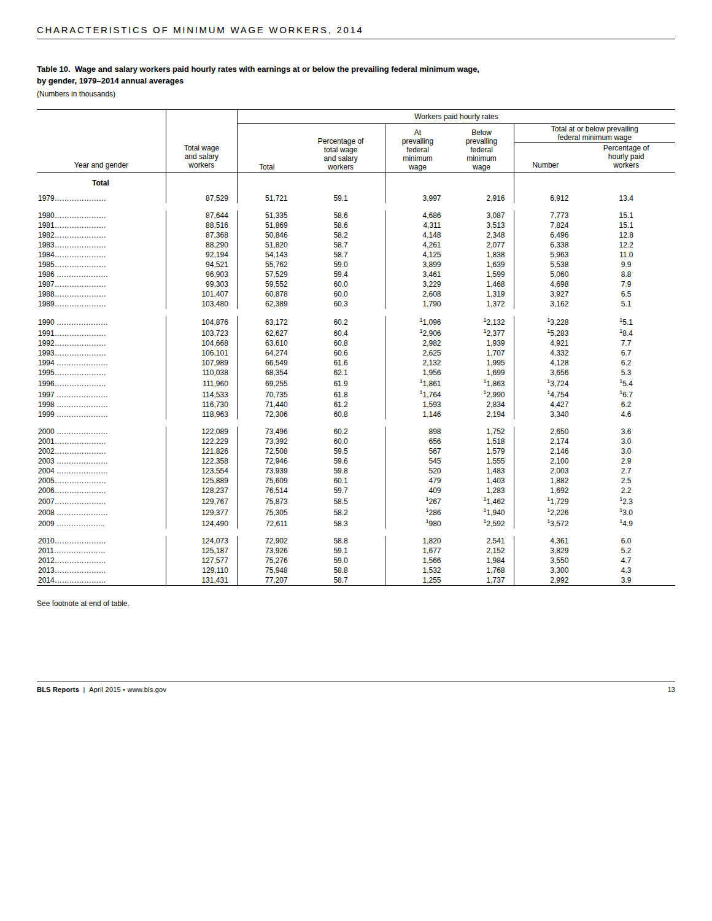CHARACTERISTICS OF MINIMUM WAGE WORKERS, 2014
Table 10. Wage and salary workers paid hourly rates with earnings at or below the prevailing federal minimum wage,
by gender, 1979–2014 annual averages
(Numbers in thousands)
| Year and gender | Total wage and salary workers | Workers paid hourly rates |
| --- | --- | --- |
| Total | Percentage of total wage and salary workers | At prevailing federal minimum wage | Below prevailing federal minimum wage | Total at or below prevailing federal minimum wage |
| Number | Percentage of hourly paid workers |
| Total | | | | | | | |
| 1979………………… | 87,529 | 51,721 | 59.1 | 3,997 | 2,916 | 6,912 | 13.4 |
| 1980………………… | 87,644 | 51,335 | 58.6 | 4,686 | 3,087 | 7,773 | 15.1 |
| 1981………………… | 88,516 | 51,869 | 58.6 | 4,311 | 3,513 | 7,824 | 15.1 |
| 1982………………… | 87,368 | 50,846 | 58.2 | 4,148 | 2,348 | 6,496 | 12.8 |
| 1983………………… | 88,290 | 51,820 | 58.7 | 4,261 | 2,077 | 6,338 | 12.2 |
| 1984………………… | 92,194 | 54,143 | 58.7 | 4,125 | 1,838 | 5,963 | 11.0 |
| 1985………………… | 94,521 | 55,762 | 59.0 | 3,899 | 1,639 | 5,538 | 9.9 |
| 1986 ………………… | 96,903 | 57,529 | 59.4 | 3,461 | 1,599 | 5,060 | 8.8 |
| 1987………………… | 99,303 | 59,552 | 60.0 | 3,229 | 1,468 | 4,698 | 7.9 |
| 1988………………… | 101,407 | 60,878 | 60.0 | 2,608 | 1,319 | 3,927 | 6.5 |
| 1989………………… | 103,480 | 62,389 | 60.3 | 1,790 | 1,372 | 3,162 | 5.1 |
| 1990 ………………… | 104,876 | 63,172 | 60.2 | 1 1,096 | 1 2,132 | 1 3,228 | 1 5.1 |
| 1991………………… | 103,723 | 62,627 | 60.4 | 1 2,906 | 1 2,377 | 1 5,283 | 1 8.4 |
| 1992………………… | 104,668 | 63,610 | 60.8 | 2,982 | 1,939 | 4,921 | 7.7 |
| 1993………………… | 106,101 | 64,274 | 60.6 | 2,625 | 1,707 | 4,332 | 6.7 |
| 1994 ………………… | 107,989 | 66,549 | 61.6 | 2,132 | 1,995 | 4,128 | 6.2 |
| 1995………………… | 110,038 | 68,354 | 62.1 | 1,956 | 1,699 | 3,656 | 5.3 |
| 1996………………… | 111,960 | 69,255 | 61.9 | 1 1,861 | 1 1,863 | 1 3,724 | 1 5.4 |
| 1997 ………………… | 114,533 | 70,735 | 61.8 | 1 1,764 | 1 2,990 | 1 4,754 | 1 6.7 |
| 1998 ………………… | 116,730 | 71,440 | 61.2 | 1,593 | 2,834 | 4,427 | 6.2 |
| 1999 ………………… | 118,963 | 72,306 | 60.8 | 1,146 | 2,194 | 3,340 | 4.6 |
| 2000 ………………… | 122,089 | 73,496 | 60.2 | 898 | 1,752 | 2,650 | 3.6 |
| 2001………………… | 122,229 | 73,392 | 60.0 | 656 | 1,518 | 2,174 | 3.0 |
| 2002………………… | 121,826 | 72,508 | 59.5 | 567 | 1,579 | 2,146 | 3.0 |
| 2003 ………………… | 122,358 | 72,946 | 59.6 | 545 | 1,555 | 2,100 | 2.9 |
| 2004 ………………… | 123,554 | 73,939 | 59.8 | 520 | 1,483 | 2,003 | 2.7 |
| 2005………………… | 125,889 | 75,609 | 60.1 | 479 | 1,403 | 1,882 | 2.5 |
| 2006………………… | 128,237 | 76,514 | 59.7 | 409 | 1,283 | 1,692 | 2.2 |
| 2007………………… | 129,767 | 75,873 | 58.5 | 1 267 | 1 1,462 | 1 1,729 | 1 2.3 |
| 2008 ………………… | 129,377 | 75,305 | 58.2 | 1 286 | 1 1,940 | 1 2,226 | 1 3.0 |
| 2009 ……………….. | 124,490 | 72,611 | 58.3 | 1 980 | 1 2,592 | 1 3,572 | 1 4.9 |
| 2010………………… | 124,073 | 72,902 | 58.8 | 1,820 | 2,541 | 4,361 | 6.0 |
| 2011………………… | 125,187 | 73,926 | 59.1 | 1,677 | 2,152 | 3,829 | 5.2 |
| 2012………………… | 127,577 | 75,276 | 59.0 | 1,566 | 1,984 | 3,550 | 4.7 |
| 2013………………… | 129,110 | 75,948 | 58.8 | 1,532 | 1,768 | 3,300 | 4.3 |
| 2014………………… | 131,431 | 77,207 | 58.7 | 1,255 | 1,737 | 2,992 | 3.9 |
See footnote at end of table.
BLS Reports | April 2015 • www.bls.gov
13